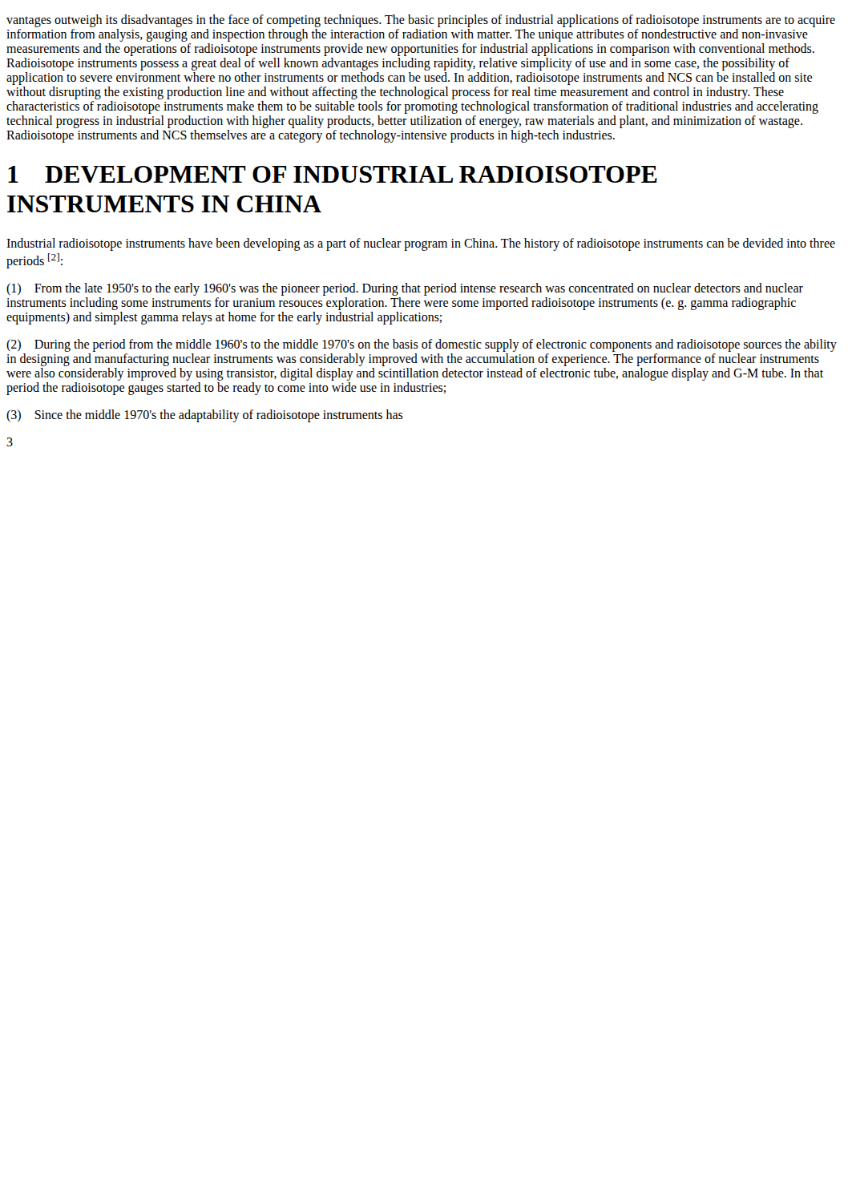vantages outweigh its disadvantages in the face of competing techniques. The basic principles of industrial applications of radioisotope instruments are to acquire information from analysis, gauging and inspection through the interaction of radiation with matter. The unique attributes of nondestructive and non-invasive measurements and the operations of radioisotope instruments provide new opportunities for industrial applications in comparison with conventional methods. Radioisotope instruments possess a great deal of well known advantages including rapidity, relative simplicity of use and in some case, the possibility of application to severe environment where no other instruments or methods can be used. In addition, radioisotope instruments and NCS can be installed on site without disrupting the existing production line and without affecting the technological process for real time measurement and control in industry. These characteristics of radioisotope instruments make them to be suitable tools for promoting technological transformation of traditional industries and accelerating technical progress in industrial production with higher quality products, better utilization of energey, raw materials and plant, and minimization of wastage. Radioisotope instruments and NCS themselves are a category of technology-intensive products in high-tech industries.
1 DEVELOPMENT OF INDUSTRIAL RADIOISOTOPE INSTRUMENTS IN CHINA
Industrial radioisotope instruments have been developing as a part of nuclear program in China. The history of radioisotope instruments can be devided into three periods [2]:
(1) From the late 1950's to the early 1960's was the pioneer period. During that period intense research was concentrated on nuclear detectors and nuclear instruments including some instruments for uranium resouces exploration. There were some imported radioisotope instruments (e. g. gamma radiographic equipments) and simplest gamma relays at home for the early industrial applications;
(2) During the period from the middle 1960's to the middle 1970's on the basis of domestic supply of electronic components and radioisotope sources the ability in designing and manufacturing nuclear instruments was considerably improved with the accumulation of experience. The performance of nuclear instruments were also considerably improved by using transistor, digital display and scintillation detector instead of electronic tube, analogue display and G-M tube. In that period the radioisotope gauges started to be ready to come into wide use in industries;
(3) Since the middle 1970's the adaptability of radioisotope instruments has
3